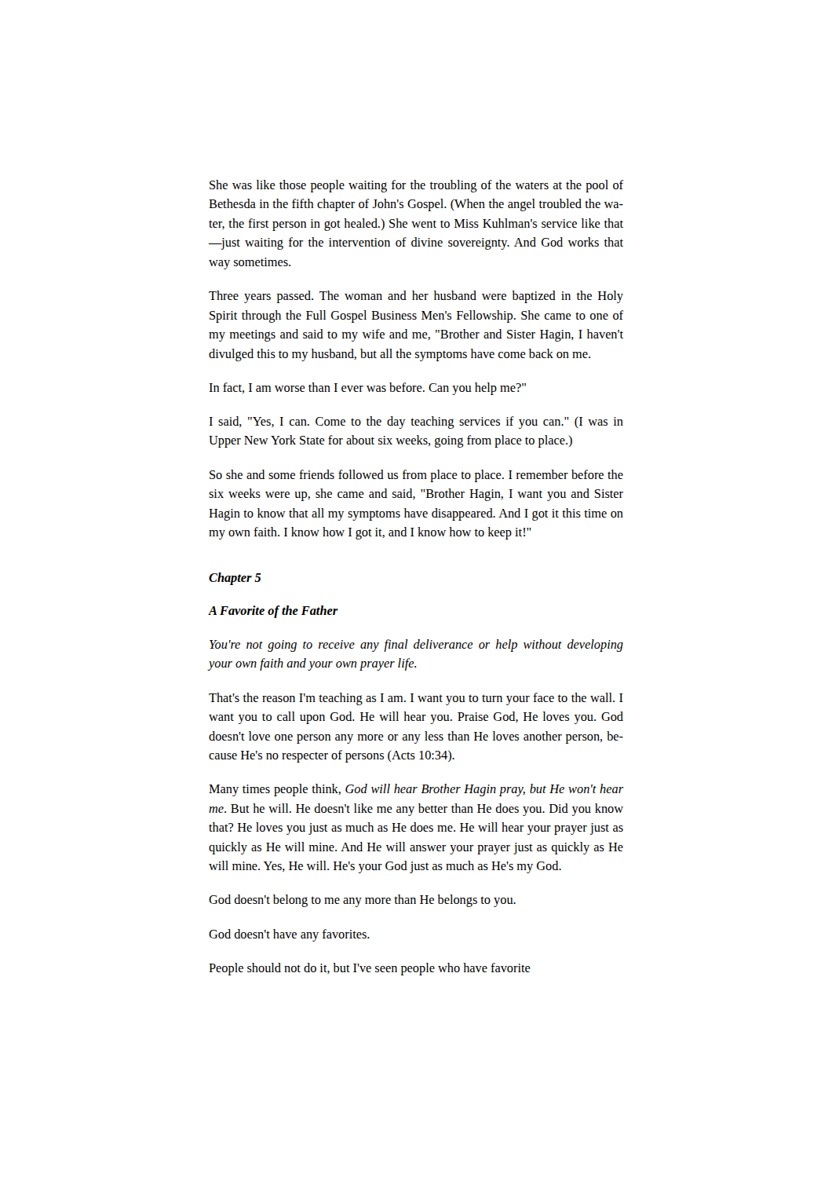She was like those people waiting for the troubling of the waters at the pool of Bethesda in the fifth chapter of John's Gospel. (When the angel troubled the water, the first person in got healed.) She went to Miss Kuhlman's service like that—just waiting for the intervention of divine sovereignty. And God works that way sometimes.
Three years passed. The woman and her husband were baptized in the Holy Spirit through the Full Gospel Business Men's Fellowship. She came to one of my meetings and said to my wife and me, "Brother and Sister Hagin, I haven't divulged this to my husband, but all the symptoms have come back on me.
In fact, I am worse than I ever was before. Can you help me?"
I said, "Yes, I can. Come to the day teaching services if you can." (I was in Upper New York State for about six weeks, going from place to place.)
So she and some friends followed us from place to place. I remember before the six weeks were up, she came and said, "Brother Hagin, I want you and Sister Hagin to know that all my symptoms have disappeared. And I got it this time on my own faith. I know how I got it, and I know how to keep it!"
Chapter 5
A Favorite of the Father
You're not going to receive any final deliverance or help without developing your own faith and your own prayer life.
That's the reason I'm teaching as I am. I want you to turn your face to the wall. I want you to call upon God. He will hear you. Praise God, He loves you. God doesn't love one person any more or any less than He loves another person, because He's no respecter of persons (Acts 10:34).
Many times people think, God will hear Brother Hagin pray, but He won't hear me. But he will. He doesn't like me any better than He does you. Did you know that? He loves you just as much as He does me. He will hear your prayer just as quickly as He will mine. And He will answer your prayer just as quickly as He will mine. Yes, He will. He's your God just as much as He's my God.
God doesn't belong to me any more than He belongs to you.
God doesn't have any favorites.
People should not do it, but I've seen people who have favorite